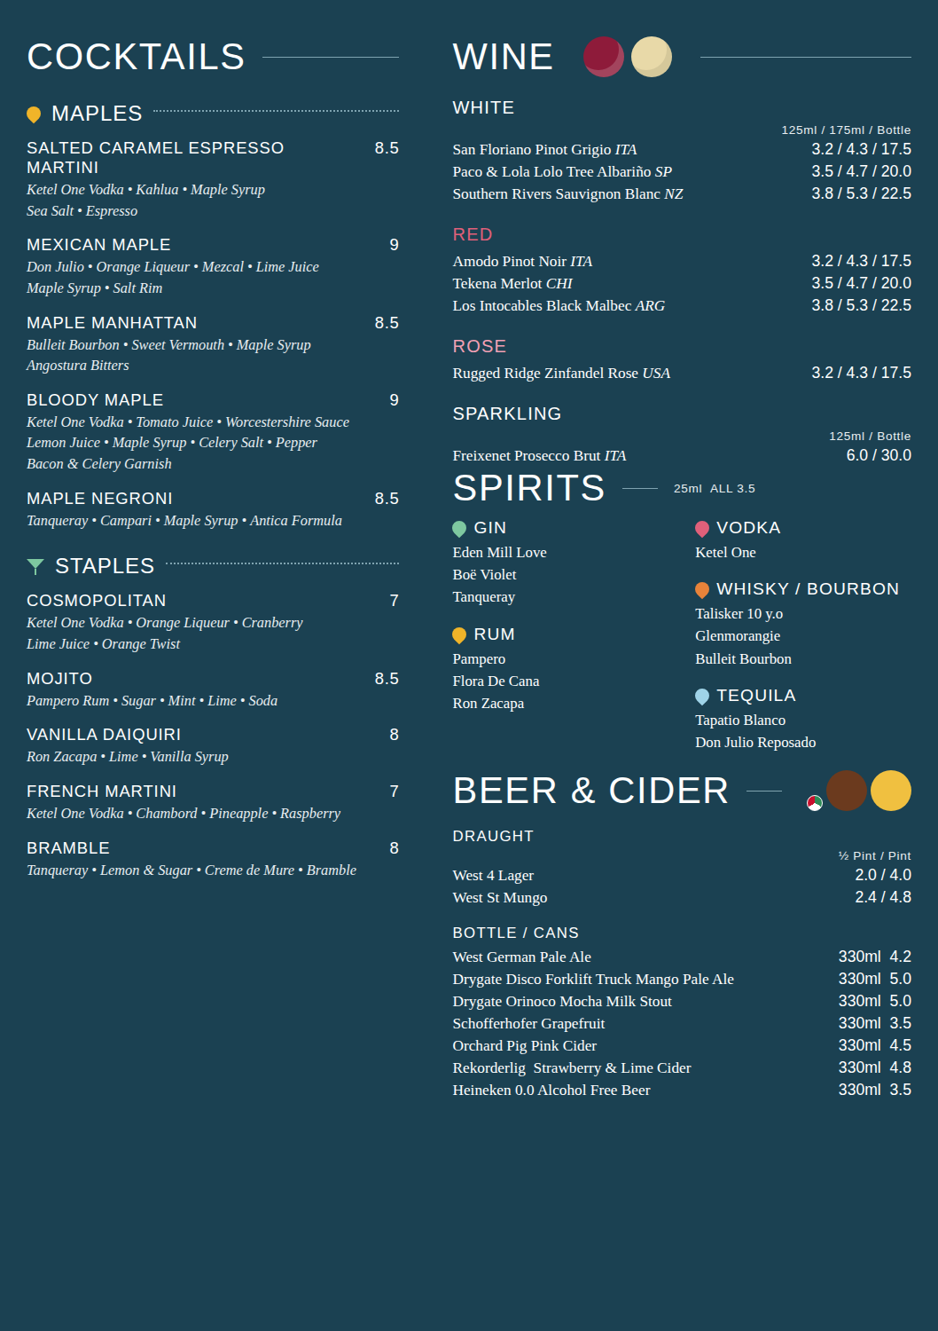Cocktails
Maples
Salted Caramel Espresso Martini 8.5
Ketel One Vodka•Kahlua•Maple Syrup
Sea Salt•Espresso
Mexican Maple 9
Don Julio•Orange Liqueur•Mezcal•Lime Juice
Maple Syrup•Salt Rim
Maple Manhattan 8.5
Bulleit Bourbon•Sweet Vermouth•Maple Syrup
Angostura Bitters
Bloody Maple 9
Ketel One Vodka•Tomato Juice•Worcestershire Sauce
Lemon Juice•Maple Syrup•Celery Salt•Pepper
Bacon & Celery Garnish
Maple Negroni 8.5
Tanqueray•Campari•Maple Syrup•Antica Formula
Staples
Cosmopolitan 7
Ketel One Vodka•Orange Liqueur•Cranberry
Lime Juice•Orange Twist
Mojito 8.5
Pampero Rum•Sugar•Mint•Lime•Soda
Vanilla Daiquiri 8
Ron Zacapa•Lime•Vanilla Syrup
French Martini 7
Ketel One Vodka•Chambord•Pineapple•Raspberry
Bramble 8
Tanqueray•Lemon & Sugar•Creme de Mure•Bramble
Wine
White
125ml / 175ml / Bottle
| San Floriano Pinot Grigio ITA | 3.2 / 4.3 / 17.5 |
| Paco & Lola Lolo Tree Albariño SP | 3.5 / 4.7 / 20.0 |
| Southern Rivers Sauvignon Blanc NZ | 3.8 / 5.3 / 22.5 |
Red
| Amodo Pinot Noir ITA | 3.2 / 4.3 / 17.5 |
| Tekena Merlot CHI | 3.5 / 4.7 / 20.0 |
| Los Intocables Black Malbec ARG | 3.8 / 5.3 / 22.5 |
Rose
| Rugged Ridge Zinfandel Rose USA | 3.2 / 4.3 / 17.5 |
Sparkling
125ml / Bottle
| Freixenet Prosecco Brut ITA | 6.0 / 30.0 |
Spirits
25ml ALL 3.5
Gin
Eden Mill Love
Boë Violet
Tanqueray
Rum
Pampero
Flora De Cana
Ron Zacapa
Vodka
Ketel One
Whisky / Bourbon
Talisker 10 y.o
Glenmorangie
Bulleit Bourbon
Tequila
Tapatio Blanco
Don Julio Reposado
Beer & Cider
Draught
½ Pint / Pint
| West 4 Lager | 2.0 / 4.0 |
| West St Mungo | 2.4 / 4.8 |
Bottle / Cans
| West German Pale Ale | 330ml 4.2 |
| Drygate Disco Forklift Truck Mango Pale Ale | 330ml 5.0 |
| Drygate Orinoco Mocha Milk Stout | 330ml 5.0 |
| Schofferhofer Grapefruit | 330ml 3.5 |
| Orchard Pig Pink Cider | 330ml 4.5 |
| Rekorderlig Strawberry & Lime Cider | 330ml 4.8 |
| Heineken 0.0 Alcohol Free Beer | 330ml 3.5 |